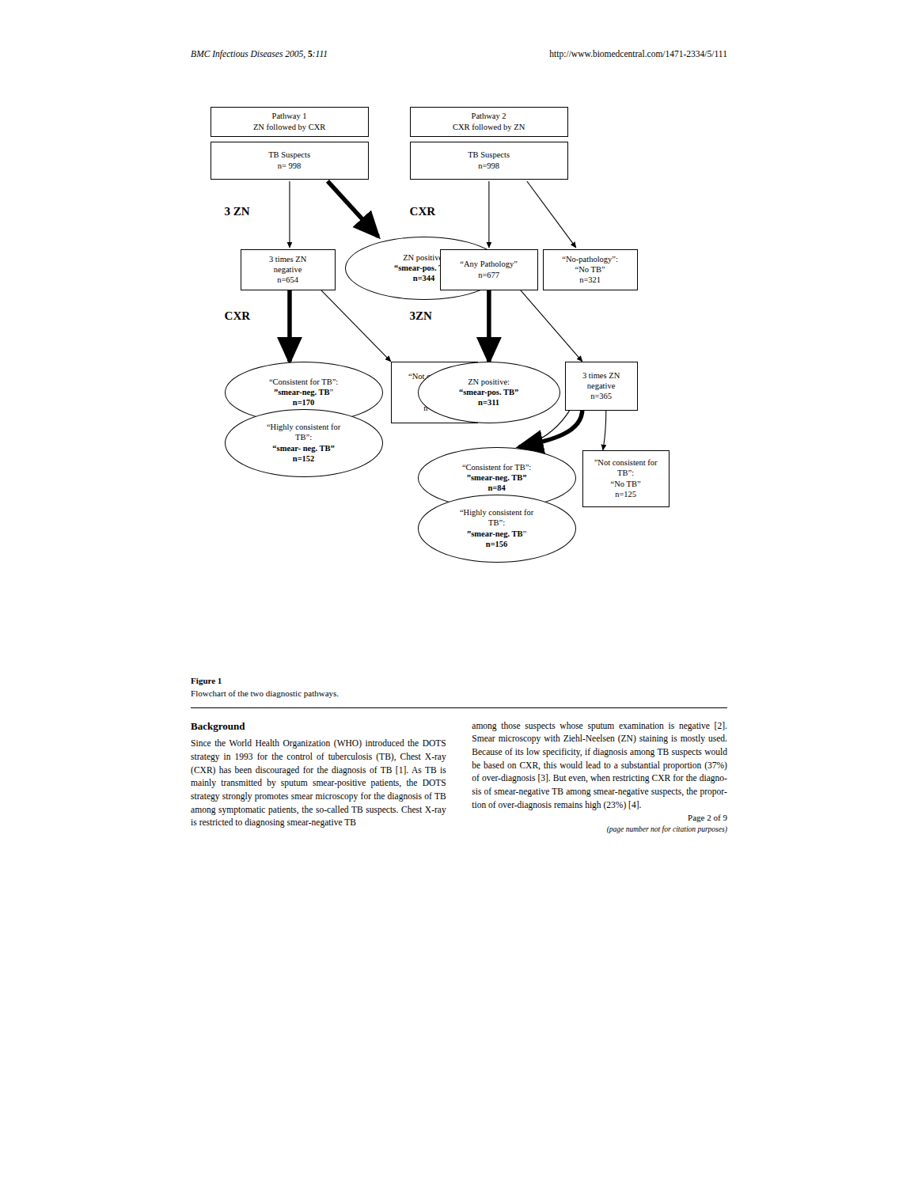BMC Infectious Diseases 2005, 5:111
http://www.biomedcentral.com/1471-2334/5/111
Pathway 1
ZN followed by CXR
TB Suspects
n= 998
Pathway 2
CXR followed by ZN
TB Suspects
n=998
3 ZN
CXR
CXR
3ZN
3 times ZN
negative
n=654
ZN positive:
“smear-pos. TB”
n=344
“Consistent for TB”:
”smear-neg. TB”
n=170
“Not consistent
for TB”:
“No TB”
n=332
“Highly consistent for
TB”:
“smear- neg. TB”
n=152
“Any Pathology”
n=677
“No-pathology”:
“No TB”
n=321
ZN positive:
“smear-pos. TB”
n=311
3 times ZN
negative
n=365
“Consistent for TB”:
”smear-neg. TB”
n=84
”Not consistent for
TB”:
“No TB”
n=125
“Highly consistent for
TB”:
”smear-neg. TB”
n=156
Figure 1
Flowchart of the two diagnostic pathways.
Background
Since the World Health Organization (WHO) introduced the DOTS strategy in 1993 for the control of tuberculosis (TB), Chest X-ray (CXR) has been discouraged for the diagnosis of TB [1]. As TB is mainly transmitted by sputum smear-positive patients, the DOTS strategy strongly promotes smear microscopy for the diagnosis of TB among symptomatic patients, the so-called TB suspects. Chest X-ray is restricted to diagnosing smear-negative TB
among those suspects whose sputum examination is negative [2]. Smear microscopy with Ziehl-Neelsen (ZN) staining is mostly used. Because of its low specificity, if diagnosis among TB suspects would be based on CXR, this would lead to a substantial proportion (37%) of over-diagnosis [3]. But even, when restricting CXR for the diagnosis of smear-negative TB among smear-negative suspects, the proportion of over-diagnosis remains high (23%) [4].
Page 2 of 9
(page number not for citation purposes)